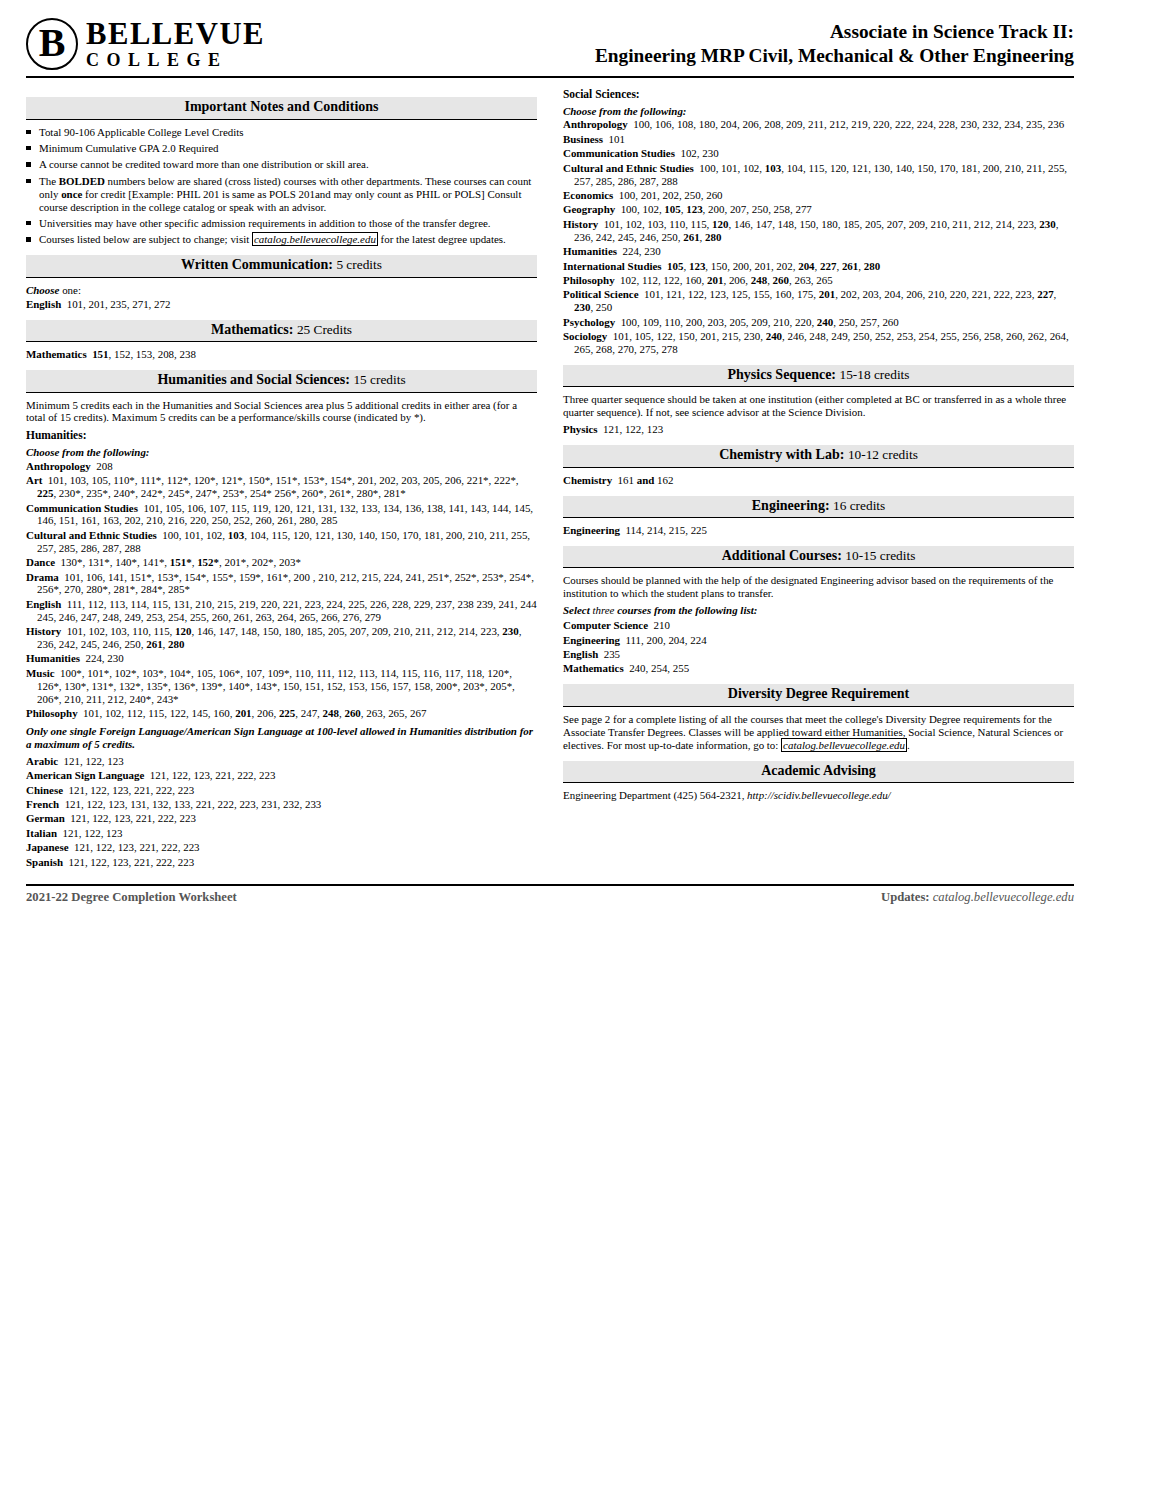B
BELLEVUE
COLLEGE
Associate in Science Track II:
Engineering MRP Civil, Mechanical & Other Engineering
Important Notes and Conditions
Total 90-106 Applicable College Level Credits
Minimum Cumulative GPA 2.0 Required
A course cannot be credited toward more than one distribution or skill area.
The BOLDED numbers below are shared (cross listed) courses with other departments. These courses can count only once for credit [Example: PHIL 201 is same as POLS 201and may only count as PHIL or POLS] Consult course description in the college catalog or speak with an advisor.
Universities may have other specific admission requirements in addition to those of the transfer degree.
Courses listed below are subject to change; visit catalog.bellevuecollege.edu for the latest degree updates.
Written Communication: 5 credits
Choose one:
English 101, 201, 235, 271, 272
Mathematics: 25 Credits
Mathematics 151, 152, 153, 208, 238
Humanities and Social Sciences: 15 credits
Minimum 5 credits each in the Humanities and Social Sciences area plus 5 additional credits in either area (for a total of 15 credits). Maximum 5 credits can be a performance/skills course (indicated by *).
Humanities:
Choose from the following:
Anthropology 208
Art 101, 103, 105, 110*, 111*, 112*, 120*, 121*, 150*, 151*, 153*, 154*, 201, 202, 203, 205, 206, 221*, 222*, 225, 230*, 235*, 240*, 242*, 245*, 247*, 253*, 254* 256*, 260*, 261*, 280*, 281*
Communication Studies 101, 105, 106, 107, 115, 119, 120, 121, 131, 132, 133, 134, 136, 138, 141, 143, 144, 145, 146, 151, 161, 163, 202, 210, 216, 220, 250, 252, 260, 261, 280, 285
Cultural and Ethnic Studies 100, 101, 102, 103, 104, 115, 120, 121, 130, 140, 150, 170, 181, 200, 210, 211, 255, 257, 285, 286, 287, 288
Dance 130*, 131*, 140*, 141*, 151*, 152*, 201*, 202*, 203*
Drama 101, 106, 141, 151*, 153*, 154*, 155*, 159*, 161*, 200 , 210, 212, 215, 224, 241, 251*, 252*, 253*, 254*, 256*, 270, 280*, 281*, 284*, 285*
English 111, 112, 113, 114, 115, 131, 210, 215, 219, 220, 221, 223, 224, 225, 226, 228, 229, 237, 238 239, 241, 244 245, 246, 247, 248, 249, 253, 254, 255, 260, 261, 263, 264, 265, 266, 276, 279
History 101, 102, 103, 110, 115, 120, 146, 147, 148, 150, 180, 185, 205, 207, 209, 210, 211, 212, 214, 223, 230, 236, 242, 245, 246, 250, 261, 280
Humanities 224, 230
Music 100*, 101*, 102*, 103*, 104*, 105, 106*, 107, 109*, 110, 111, 112, 113, 114, 115, 116, 117, 118, 120*, 126*, 130*, 131*, 132*, 135*, 136*, 139*, 140*, 143*, 150, 151, 152, 153, 156, 157, 158, 200*, 203*, 205*, 206*, 210, 211, 212, 240*, 243*
Philosophy 101, 102, 112, 115, 122, 145, 160, 201, 206, 225, 247, 248, 260, 263, 265, 267
Only one single Foreign Language/American Sign Language at 100-level allowed in Humanities distribution for a maximum of 5 credits.
Arabic 121, 122, 123
American Sign Language 121, 122, 123, 221, 222, 223
Chinese 121, 122, 123, 221, 222, 223
French 121, 122, 123, 131, 132, 133, 221, 222, 223, 231, 232, 233
German 121, 122, 123, 221, 222, 223
Italian 121, 122, 123
Japanese 121, 122, 123, 221, 222, 223
Spanish 121, 122, 123, 221, 222, 223
Social Sciences:
Choose from the following:
Anthropology 100, 106, 108, 180, 204, 206, 208, 209, 211, 212, 219, 220, 222, 224, 228, 230, 232, 234, 235, 236
Business 101
Communication Studies 102, 230
Cultural and Ethnic Studies 100, 101, 102, 103, 104, 115, 120, 121, 130, 140, 150, 170, 181, 200, 210, 211, 255, 257, 285, 286, 287, 288
Economics 100, 201, 202, 250, 260
Geography 100, 102, 105, 123, 200, 207, 250, 258, 277
History 101, 102, 103, 110, 115, 120, 146, 147, 148, 150, 180, 185, 205, 207, 209, 210, 211, 212, 214, 223, 230, 236, 242, 245, 246, 250, 261, 280
Humanities 224, 230
International Studies 105, 123, 150, 200, 201, 202, 204, 227, 261, 280
Philosophy 102, 112, 122, 160, 201, 206, 248, 260, 263, 265
Political Science 101, 121, 122, 123, 125, 155, 160, 175, 201, 202, 203, 204, 206, 210, 220, 221, 222, 223, 227, 230, 250
Psychology 100, 109, 110, 200, 203, 205, 209, 210, 220, 240, 250, 257, 260
Sociology 101, 105, 122, 150, 201, 215, 230, 240, 246, 248, 249, 250, 252, 253, 254, 255, 256, 258, 260, 262, 264, 265, 268, 270, 275, 278
Physics Sequence: 15-18 credits
Three quarter sequence should be taken at one institution (either completed at BC or transferred in as a whole three quarter sequence). If not, see science advisor at the Science Division.
Physics 121, 122, 123
Chemistry with Lab: 10-12 credits
Chemistry 161 and 162
Engineering: 16 credits
Engineering 114, 214, 215, 225
Additional Courses: 10-15 credits
Courses should be planned with the help of the designated Engineering advisor based on the requirements of the institution to which the student plans to transfer.
Select three courses from the following list:
Computer Science 210
Engineering 111, 200, 204, 224
English 235
Mathematics 240, 254, 255
Diversity Degree Requirement
See page 2 for a complete listing of all the courses that meet the college's Diversity Degree requirements for the Associate Transfer Degrees. Classes will be applied toward either Humanities, Social Science, Natural Sciences or electives. For most up-to-date information, go to: catalog.bellevuecollege.edu.
Academic Advising
Engineering Department (425) 564-2321, http://scidiv.bellevuecollege.edu/
2021-22 Degree Completion Worksheet
Updates: catalog.bellevuecollege.edu